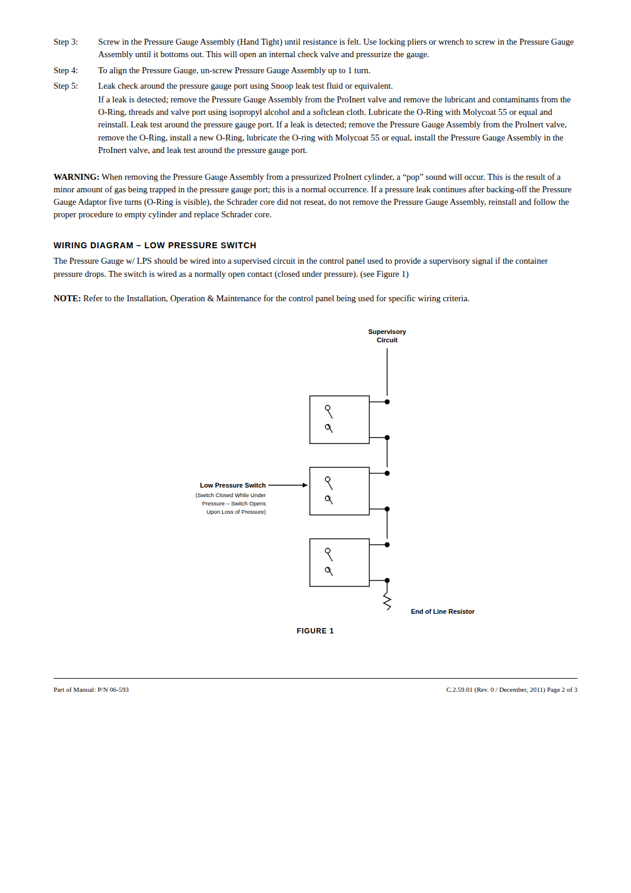Step 3:
Screw in the Pressure Gauge Assembly (Hand Tight) until resistance is felt. Use locking pliers or wrench to screw in the Pressure Gauge Assembly until it bottoms out. This will open an internal check valve and pressurize the gauge.
Step 4:
To align the Pressure Gauge, un-screw Pressure Gauge Assembly up to 1 turn.
Step 5:
Leak check around the pressure gauge port using Snoop leak test fluid or equivalent.
If a leak is detected; remove the Pressure Gauge Assembly from the ProInert valve and remove the lubricant and contaminants from the O-Ring, threads and valve port using isopropyl alcohol and a softclean cloth. Lubricate the O-Ring with Molycoat 55 or equal and reinstall. Leak test around the pressure gauge port. If a leak is detected; remove the Pressure Gauge Assembly from the ProInert valve, remove the O-Ring, install a new O-Ring, lubricate the O-ring with Molycoat 55 or equal, install the Pressure Gauge Assembly in the ProInert valve, and leak test around the pressure gauge port.
WARNING: When removing the Pressure Gauge Assembly from a pressurized ProInert cylinder, a “pop” sound will occur. This is the result of a minor amount of gas being trapped in the pressure gauge port; this is a normal occurrence. If a pressure leak continues after backing-off the Pressure Gauge Adaptor five turns (O-Ring is visible), the Schrader core did not reseat, do not remove the Pressure Gauge Assembly, reinstall and follow the proper procedure to empty cylinder and replace Schrader core.
WIRING DIAGRAM – LOW PRESSURE SWITCH
The Pressure Gauge w/ LPS should be wired into a supervised circuit in the control panel used to provide a supervisory signal if the container pressure drops. The switch is wired as a normally open contact (closed under pressure). (see Figure 1)
NOTE: Refer to the Installation, Operation & Maintenance for the control panel being used for specific wiring criteria.
Supervisory Circuit Low Pressure Switch (Switch Closed While Under Pressure – Switch Opens Upon Loss of Pressure) End of Line Resistor
FIGURE 1
Part of Manual: P/N 06-593
C.2.59.01 (Rev. 0 / December, 2011) Page 2 of 3